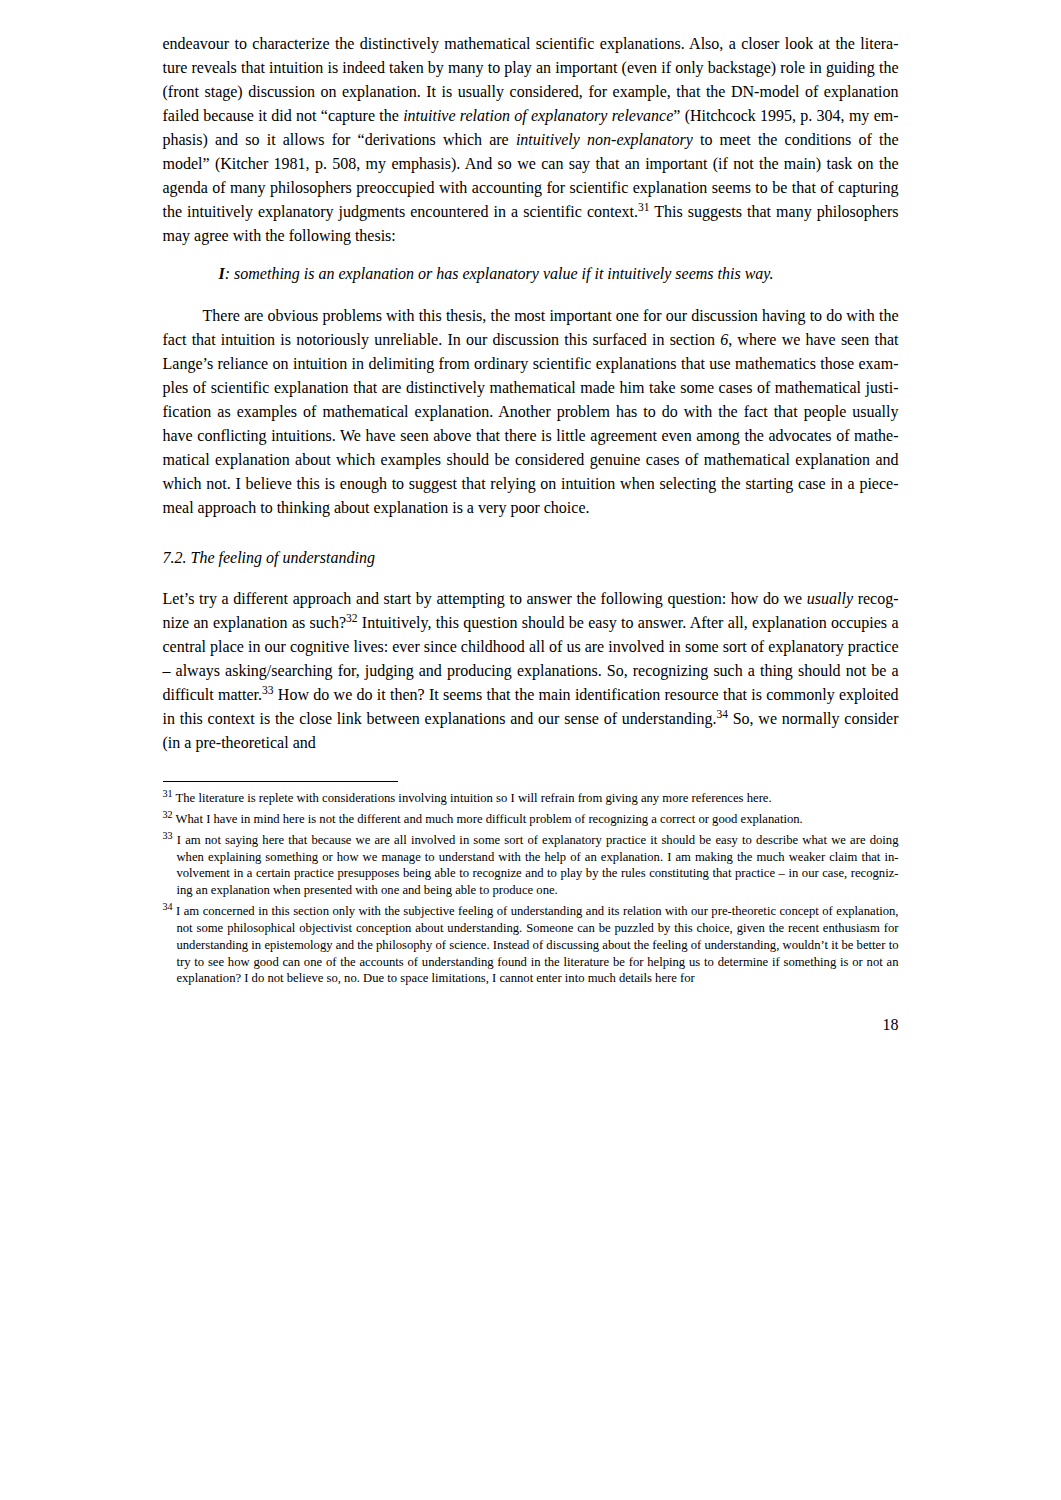endeavour to characterize the distinctively mathematical scientific explanations. Also, a closer look at the literature reveals that intuition is indeed taken by many to play an important (even if only backstage) role in guiding the (front stage) discussion on explanation. It is usually considered, for example, that the DN-model of explanation failed because it did not “capture the intuitive relation of explanatory relevance” (Hitchcock 1995, p. 304, my emphasis) and so it allows for “derivations which are intuitively non-explanatory to meet the conditions of the model” (Kitcher 1981, p. 508, my emphasis). And so we can say that an important (if not the main) task on the agenda of many philosophers preoccupied with accounting for scientific explanation seems to be that of capturing the intuitively explanatory judgments encountered in a scientific context.31 This suggests that many philosophers may agree with the following thesis:
I: something is an explanation or has explanatory value if it intuitively seems this way.
There are obvious problems with this thesis, the most important one for our discussion having to do with the fact that intuition is notoriously unreliable. In our discussion this surfaced in section 6, where we have seen that Lange’s reliance on intuition in delimiting from ordinary scientific explanations that use mathematics those examples of scientific explanation that are distinctively mathematical made him take some cases of mathematical justification as examples of mathematical explanation. Another problem has to do with the fact that people usually have conflicting intuitions. We have seen above that there is little agreement even among the advocates of mathematical explanation about which examples should be considered genuine cases of mathematical explanation and which not. I believe this is enough to suggest that relying on intuition when selecting the starting case in a piecemeal approach to thinking about explanation is a very poor choice.
7.2. The feeling of understanding
Let’s try a different approach and start by attempting to answer the following question: how do we usually recognize an explanation as such?32 Intuitively, this question should be easy to answer. After all, explanation occupies a central place in our cognitive lives: ever since childhood all of us are involved in some sort of explanatory practice – always asking/searching for, judging and producing explanations. So, recognizing such a thing should not be a difficult matter.33 How do we do it then? It seems that the main identification resource that is commonly exploited in this context is the close link between explanations and our sense of understanding.34 So, we normally consider (in a pre-theoretical and
31 The literature is replete with considerations involving intuition so I will refrain from giving any more references here.
32 What I have in mind here is not the different and much more difficult problem of recognizing a correct or good explanation.
33 I am not saying here that because we are all involved in some sort of explanatory practice it should be easy to describe what we are doing when explaining something or how we manage to understand with the help of an explanation. I am making the much weaker claim that involvement in a certain practice presupposes being able to recognize and to play by the rules constituting that practice – in our case, recognizing an explanation when presented with one and being able to produce one.
34 I am concerned in this section only with the subjective feeling of understanding and its relation with our pre-theoretic concept of explanation, not some philosophical objectivist conception about understanding. Someone can be puzzled by this choice, given the recent enthusiasm for understanding in epistemology and the philosophy of science. Instead of discussing about the feeling of understanding, wouldn’t it be better to try to see how good can one of the accounts of understanding found in the literature be for helping us to determine if something is or not an explanation? I do not believe so, no. Due to space limitations, I cannot enter into much details here for
18